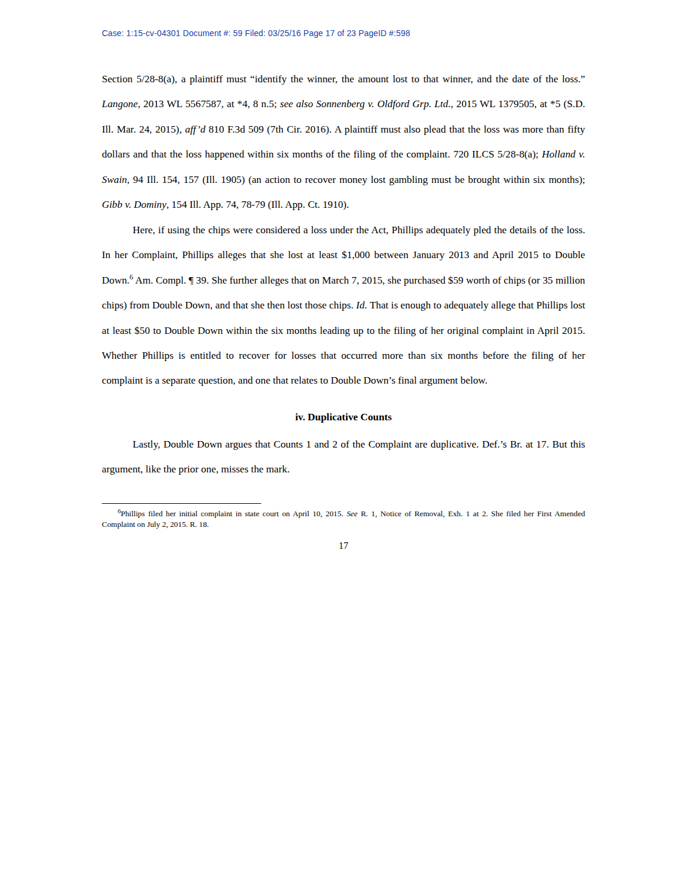Case: 1:15-cv-04301 Document #: 59 Filed: 03/25/16 Page 17 of 23 PageID #:598
Section 5/28-8(a), a plaintiff must “identify the winner, the amount lost to that winner, and the date of the loss.” Langone, 2013 WL 5567587, at *4, 8 n.5; see also Sonnenberg v. Oldford Grp. Ltd., 2015 WL 1379505, at *5 (S.D. Ill. Mar. 24, 2015), aff’d 810 F.3d 509 (7th Cir. 2016). A plaintiff must also plead that the loss was more than fifty dollars and that the loss happened within six months of the filing of the complaint. 720 ILCS 5/28-8(a); Holland v. Swain, 94 Ill. 154, 157 (Ill. 1905) (an action to recover money lost gambling must be brought within six months); Gibb v. Dominy, 154 Ill. App. 74, 78-79 (Ill. App. Ct. 1910).
Here, if using the chips were considered a loss under the Act, Phillips adequately pled the details of the loss. In her Complaint, Phillips alleges that she lost at least $1,000 between January 2013 and April 2015 to Double Down.6 Am. Compl. ¶ 39. She further alleges that on March 7, 2015, she purchased $59 worth of chips (or 35 million chips) from Double Down, and that she then lost those chips. Id. That is enough to adequately allege that Phillips lost at least $50 to Double Down within the six months leading up to the filing of her original complaint in April 2015. Whether Phillips is entitled to recover for losses that occurred more than six months before the filing of her complaint is a separate question, and one that relates to Double Down’s final argument below.
iv. Duplicative Counts
Lastly, Double Down argues that Counts 1 and 2 of the Complaint are duplicative. Def.’s Br. at 17. But this argument, like the prior one, misses the mark.
6Phillips filed her initial complaint in state court on April 10, 2015. See R. 1, Notice of Removal, Exh. 1 at 2. She filed her First Amended Complaint on July 2, 2015. R. 18.
17